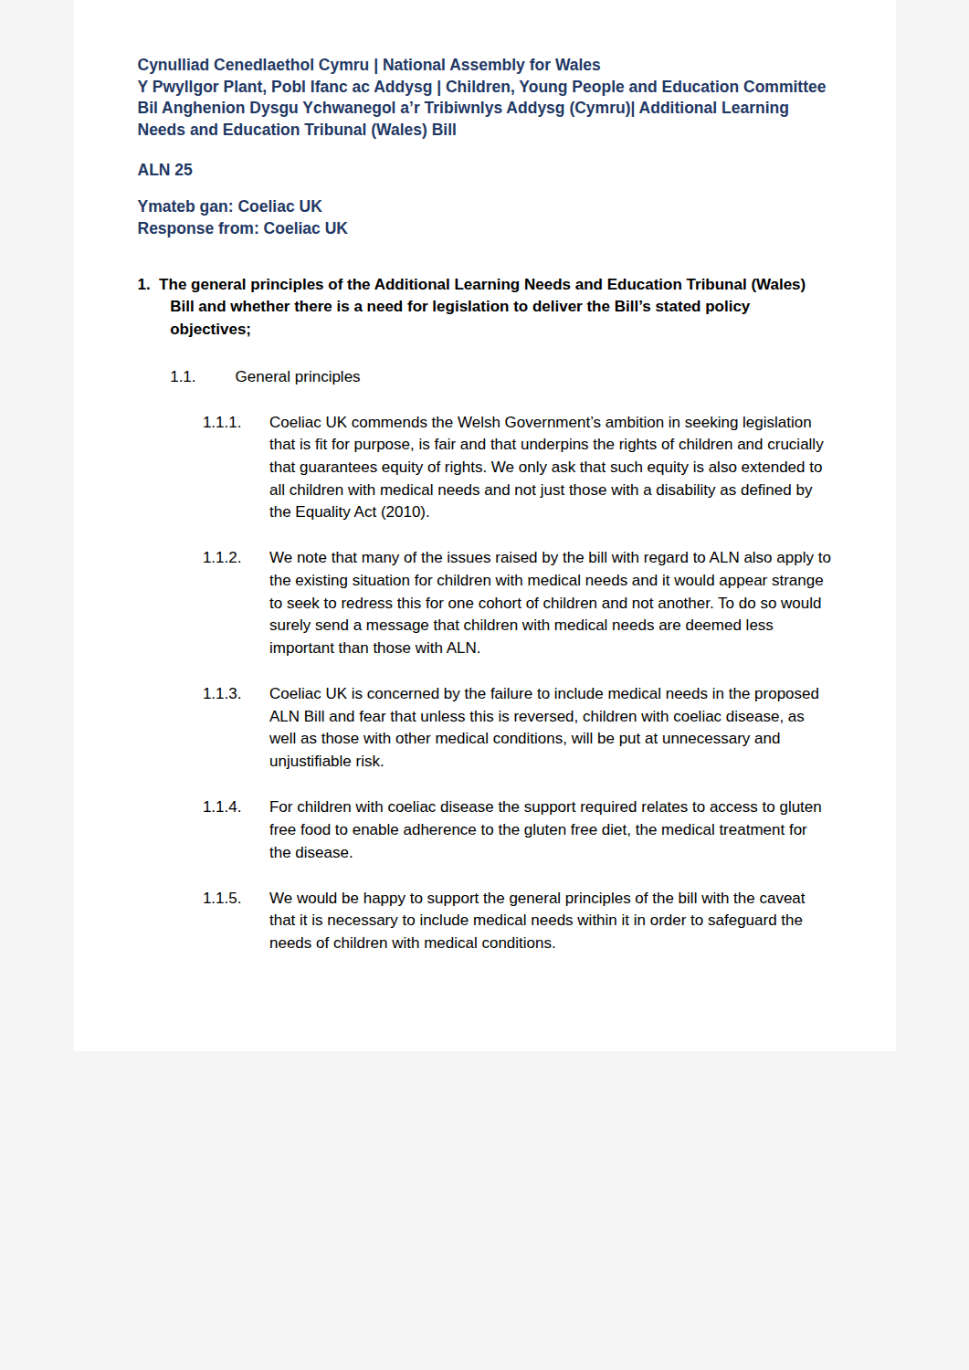Cynulliad Cenedlaethol Cymru | National Assembly for Wales
Y Pwyllgor Plant, Pobl Ifanc ac Addysg | Children, Young People and Education Committee
Bil Anghenion Dysgu Ychwanegol a’r Tribiwnlys Addysg (Cymru)| Additional Learning Needs and Education Tribunal (Wales) Bill
ALN 25
Ymateb gan: Coeliac UK
Response from: Coeliac UK
1. The general principles of the Additional Learning Needs and Education Tribunal (Wales) Bill and whether there is a need for legislation to deliver the Bill’s stated policy objectives;
1.1. General principles
1.1.1.
Coeliac UK commends the Welsh Government’s ambition in seeking legislation that is fit for purpose, is fair and that underpins the rights of children and crucially that guarantees equity of rights. We only ask that such equity is also extended to all children with medical needs and not just those with a disability as defined by the Equality Act (2010).
1.1.2.
We note that many of the issues raised by the bill with regard to ALN also apply to the existing situation for children with medical needs and it would appear strange to seek to redress this for one cohort of children and not another. To do so would surely send a message that children with medical needs are deemed less important than those with ALN.
1.1.3.
Coeliac UK is concerned by the failure to include medical needs in the proposed ALN Bill and fear that unless this is reversed, children with coeliac disease, as well as those with other medical conditions, will be put at unnecessary and unjustifiable risk.
1.1.4.
For children with coeliac disease the support required relates to access to gluten free food to enable adherence to the gluten free diet, the medical treatment for the disease.
1.1.5.
We would be happy to support the general principles of the bill with the caveat that it is necessary to include medical needs within it in order to safeguard the needs of children with medical conditions.